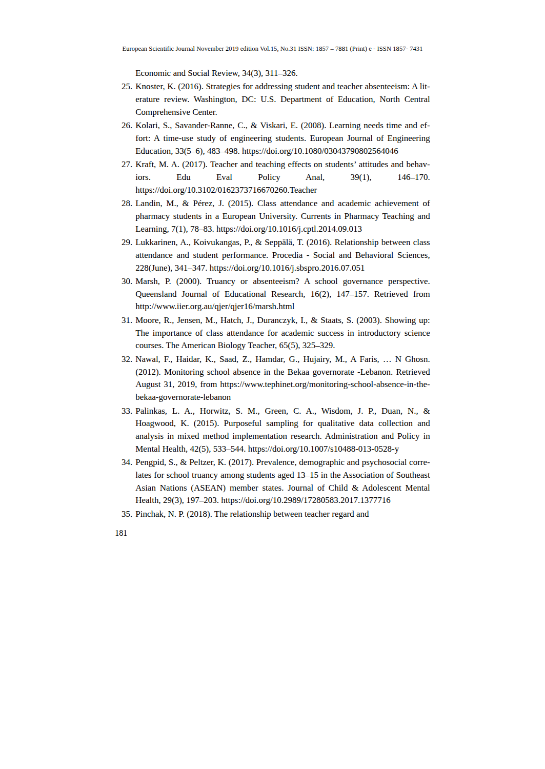European Scientific Journal November 2019 edition Vol.15, No.31 ISSN: 1857 – 7881 (Print) e - ISSN 1857- 7431
Economic and Social Review, 34(3), 311–326.
25. Knoster, K. (2016). Strategies for addressing student and teacher absenteeism: A literature review. Washington, DC: U.S. Department of Education, North Central Comprehensive Center.
26. Kolari, S., Savander-Ranne, C., & Viskari, E. (2008). Learning needs time and effort: A time-use study of engineering students. European Journal of Engineering Education, 33(5–6), 483–498. https://doi.org/10.1080/03043790802564046
27. Kraft, M. A. (2017). Teacher and teaching effects on students’ attitudes and behaviors. Edu Eval Policy Anal, 39(1), 146–170. https://doi.org/10.3102/0162373716670260.Teacher
28. Landin, M., & Pérez, J. (2015). Class attendance and academic achievement of pharmacy students in a European University. Currents in Pharmacy Teaching and Learning, 7(1), 78–83. https://doi.org/10.1016/j.cptl.2014.09.013
29. Lukkarinen, A., Koivukangas, P., & Seppälä, T. (2016). Relationship between class attendance and student performance. Procedia - Social and Behavioral Sciences, 228(June), 341–347. https://doi.org/10.1016/j.sbspro.2016.07.051
30. Marsh, P. (2000). Truancy or absenteeism? A school governance perspective. Queensland Journal of Educational Research, 16(2), 147–157. Retrieved from http://www.iier.org.au/qjer/qjer16/marsh.html
31. Moore, R., Jensen, M., Hatch, J., Duranczyk, I., & Staats, S. (2003). Showing up: The importance of class attendance for academic success in introductory science courses. The American Biology Teacher, 65(5), 325–329.
32. Nawal, F., Haidar, K., Saad, Z., Hamdar, G., Hujairy, M., A Faris, … N Ghosn. (2012). Monitoring school absence in the Bekaa governorate -Lebanon. Retrieved August 31, 2019, from https://www.tephinet.org/monitoring-school-absence-in-the-bekaa-governorate-lebanon
33. Palinkas, L. A., Horwitz, S. M., Green, C. A., Wisdom, J. P., Duan, N., & Hoagwood, K. (2015). Purposeful sampling for qualitative data collection and analysis in mixed method implementation research. Administration and Policy in Mental Health, 42(5), 533–544. https://doi.org/10.1007/s10488-013-0528-y
34. Pengpid, S., & Peltzer, K. (2017). Prevalence, demographic and psychosocial correlates for school truancy among students aged 13–15 in the Association of Southeast Asian Nations (ASEAN) member states. Journal of Child & Adolescent Mental Health, 29(3), 197–203. https://doi.org/10.2989/17280583.2017.1377716
35. Pinchak, N. P. (2018). The relationship between teacher regard and
181